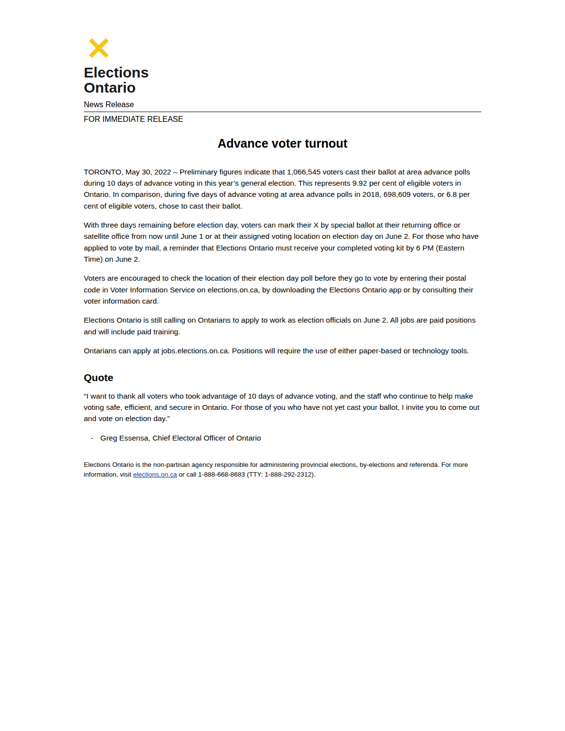✕
Elections
Ontario
News Release
FOR IMMEDIATE RELEASE
Advance voter turnout
TORONTO, May 30, 2022 – Preliminary figures indicate that 1,066,545 voters cast their ballot at area advance polls during 10 days of advance voting in this year’s general election. This represents 9.92 per cent of eligible voters in Ontario. In comparison, during five days of advance voting at area advance polls in 2018, 698,609 voters, or 6.8 per cent of eligible voters, chose to cast their ballot.
With three days remaining before election day, voters can mark their X by special ballot at their returning office or satellite office from now until June 1 or at their assigned voting location on election day on June 2. For those who have applied to vote by mail, a reminder that Elections Ontario must receive your completed voting kit by 6 PM (Eastern Time) on June 2.
Voters are encouraged to check the location of their election day poll before they go to vote by entering their postal code in Voter Information Service on elections.on.ca, by downloading the Elections Ontario app or by consulting their voter information card.
Elections Ontario is still calling on Ontarians to apply to work as election officials on June 2. All jobs are paid positions and will include paid training.
Ontarians can apply at jobs.elections.on.ca. Positions will require the use of either paper-based or technology tools.
Quote
“I want to thank all voters who took advantage of 10 days of advance voting, and the staff who continue to help make voting safe, efficient, and secure in Ontario. For those of you who have not yet cast your ballot, I invite you to come out and vote on election day.”
Greg Essensa, Chief Electoral Officer of Ontario
Elections Ontario is the non-partisan agency responsible for administering provincial elections, by-elections and referenda. For more information, visit elections.on.ca or call 1-888-668-8683 (TTY: 1-888-292-2312).